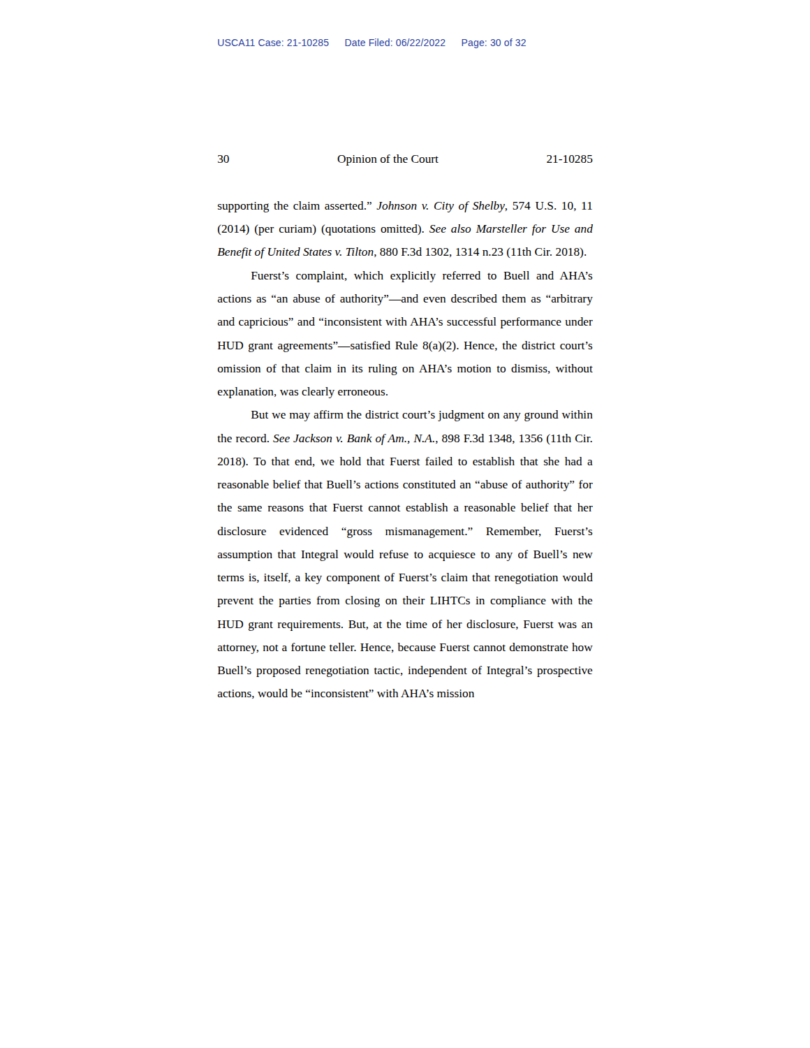USCA11 Case: 21-10285 Date Filed: 06/22/2022 Page: 30 of 32
30 Opinion of the Court 21-10285
supporting the claim asserted.” Johnson v. City of Shelby, 574 U.S. 10, 11 (2014) (per curiam) (quotations omitted). See also Marsteller for Use and Benefit of United States v. Tilton, 880 F.3d 1302, 1314 n.23 (11th Cir. 2018).
Fuerst’s complaint, which explicitly referred to Buell and AHA’s actions as “an abuse of authority”—and even described them as “arbitrary and capricious” and “inconsistent with AHA’s successful performance under HUD grant agreements”—satisfied Rule 8(a)(2). Hence, the district court’s omission of that claim in its ruling on AHA’s motion to dismiss, without explanation, was clearly erroneous.
But we may affirm the district court’s judgment on any ground within the record. See Jackson v. Bank of Am., N.A., 898 F.3d 1348, 1356 (11th Cir. 2018). To that end, we hold that Fuerst failed to establish that she had a reasonable belief that Buell’s actions constituted an “abuse of authority” for the same reasons that Fuerst cannot establish a reasonable belief that her disclosure evidenced “gross mismanagement.” Remember, Fuerst’s assumption that Integral would refuse to acquiesce to any of Buell’s new terms is, itself, a key component of Fuerst’s claim that renegotiation would prevent the parties from closing on their LIHTCs in compliance with the HUD grant requirements. But, at the time of her disclosure, Fuerst was an attorney, not a fortune teller. Hence, because Fuerst cannot demonstrate how Buell’s proposed renegotiation tactic, independent of Integral’s prospective actions, would be “inconsistent” with AHA’s mission